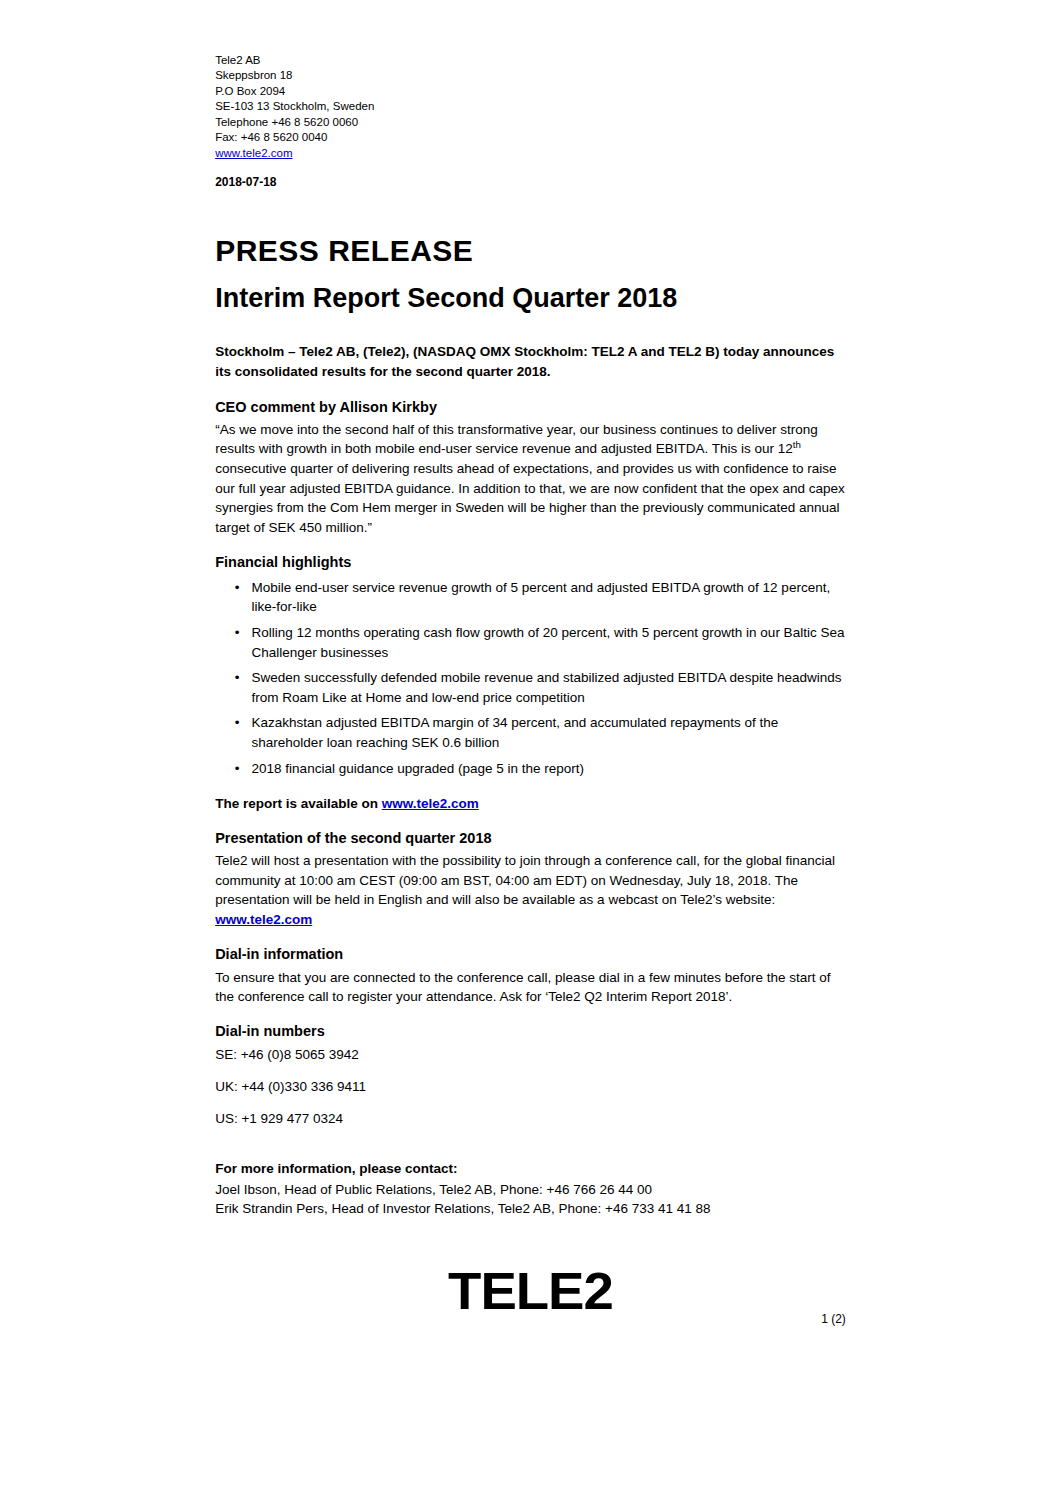Tele2 AB
Skeppsbron 18
P.O Box 2094
SE-103 13 Stockholm, Sweden
Telephone +46 8 5620 0060
Fax: +46 8 5620 0040
www.tele2.com
2018-07-18
PRESS RELEASE
Interim Report Second Quarter 2018
Stockholm – Tele2 AB, (Tele2), (NASDAQ OMX Stockholm: TEL2 A and TEL2 B) today announces its consolidated results for the second quarter 2018.
CEO comment by Allison Kirkby
“As we move into the second half of this transformative year, our business continues to deliver strong results with growth in both mobile end-user service revenue and adjusted EBITDA. This is our 12th consecutive quarter of delivering results ahead of expectations, and provides us with confidence to raise our full year adjusted EBITDA guidance. In addition to that, we are now confident that the opex and capex synergies from the Com Hem merger in Sweden will be higher than the previously communicated annual target of SEK 450 million.”
Financial highlights
Mobile end-user service revenue growth of 5 percent and adjusted EBITDA growth of 12 percent, like-for-like
Rolling 12 months operating cash flow growth of 20 percent, with 5 percent growth in our Baltic Sea Challenger businesses
Sweden successfully defended mobile revenue and stabilized adjusted EBITDA despite headwinds from Roam Like at Home and low-end price competition
Kazakhstan adjusted EBITDA margin of 34 percent, and accumulated repayments of the shareholder loan reaching SEK 0.6 billion
2018 financial guidance upgraded (page 5 in the report)
The report is available on www.tele2.com
Presentation of the second quarter 2018
Tele2 will host a presentation with the possibility to join through a conference call, for the global financial community at 10:00 am CEST (09:00 am BST, 04:00 am EDT) on Wednesday, July 18, 2018. The presentation will be held in English and will also be available as a webcast on Tele2’s website: www.tele2.com
Dial-in information
To ensure that you are connected to the conference call, please dial in a few minutes before the start of the conference call to register your attendance. Ask for ‘Tele2 Q2 Interim Report 2018’.
Dial-in numbers
SE: +46 (0)8 5065 3942
UK: +44 (0)330 336 9411
US: +1 929 477 0324
For more information, please contact:
Joel Ibson, Head of Public Relations, Tele2 AB, Phone: +46 766 26 44 00
Erik Strandin Pers, Head of Investor Relations, Tele2 AB, Phone: +46 733 41 41 88
TELE2 1 (2)